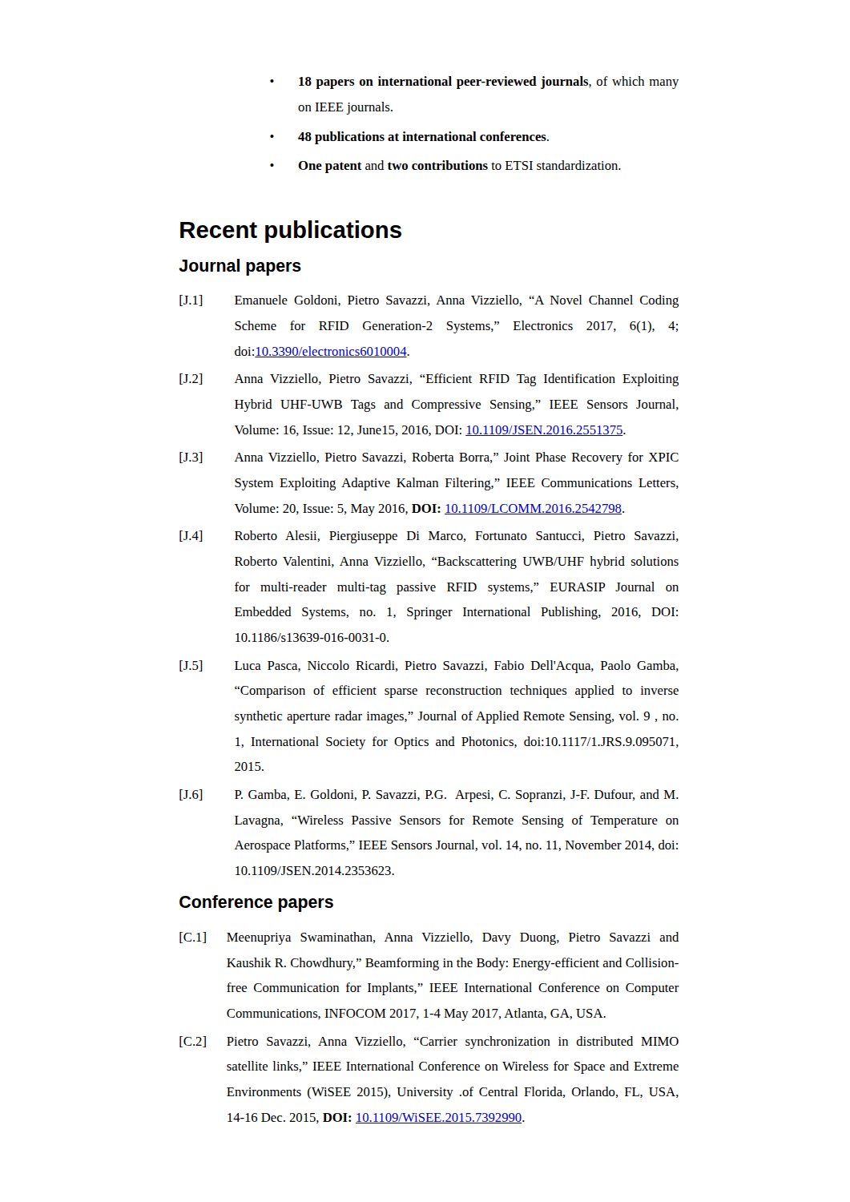18 papers on international peer-reviewed journals, of which many on IEEE journals.
48 publications at international conferences.
One patent and two contributions to ETSI standardization.
Recent publications
Journal papers
[J.1] Emanuele Goldoni, Pietro Savazzi, Anna Vizziello, “A Novel Channel Coding Scheme for RFID Generation-2 Systems,” Electronics 2017, 6(1), 4; doi:10.3390/electronics6010004.
[J.2] Anna Vizziello, Pietro Savazzi, “Efficient RFID Tag Identification Exploiting Hybrid UHF-UWB Tags and Compressive Sensing,” IEEE Sensors Journal, Volume: 16, Issue: 12, June15, 2016, DOI: 10.1109/JSEN.2016.2551375.
[J.3] Anna Vizziello, Pietro Savazzi, Roberta Borra,” Joint Phase Recovery for XPIC System Exploiting Adaptive Kalman Filtering,” IEEE Communications Letters, Volume: 20, Issue: 5, May 2016, DOI: 10.1109/LCOMM.2016.2542798.
[J.4] Roberto Alesii, Piergiuseppe Di Marco, Fortunato Santucci, Pietro Savazzi, Roberto Valentini, Anna Vizziello, “Backscattering UWB/UHF hybrid solutions for multi-reader multi-tag passive RFID systems,” EURASIP Journal on Embedded Systems, no. 1, Springer International Publishing, 2016, DOI: 10.1186/s13639-016-0031-0.
[J.5] Luca Pasca, Niccolo Ricardi, Pietro Savazzi, Fabio Dell'Acqua, Paolo Gamba, “Comparison of efficient sparse reconstruction techniques applied to inverse synthetic aperture radar images,” Journal of Applied Remote Sensing, vol. 9 , no. 1, International Society for Optics and Photonics, doi:10.1117/1.JRS.9.095071, 2015.
[J.6] P. Gamba, E. Goldoni, P. Savazzi, P.G. Arpesi, C. Sopranzi, J-F. Dufour, and M. Lavagna, “Wireless Passive Sensors for Remote Sensing of Temperature on Aerospace Platforms,” IEEE Sensors Journal, vol. 14, no. 11, November 2014, doi: 10.1109/JSEN.2014.2353623.
Conference papers
[C.1] Meenupriya Swaminathan, Anna Vizziello, Davy Duong, Pietro Savazzi and Kaushik R. Chowdhury,” Beamforming in the Body: Energy-efficient and Collision-free Communication for Implants,” IEEE International Conference on Computer Communications, INFOCOM 2017, 1-4 May 2017, Atlanta, GA, USA.
[C.2] Pietro Savazzi, Anna Vizziello, “Carrier synchronization in distributed MIMO satellite links,” IEEE International Conference on Wireless for Space and Extreme Environments (WiSEE 2015), University .of Central Florida, Orlando, FL, USA, 14-16 Dec. 2015, DOI: 10.1109/WiSEE.2015.7392990.